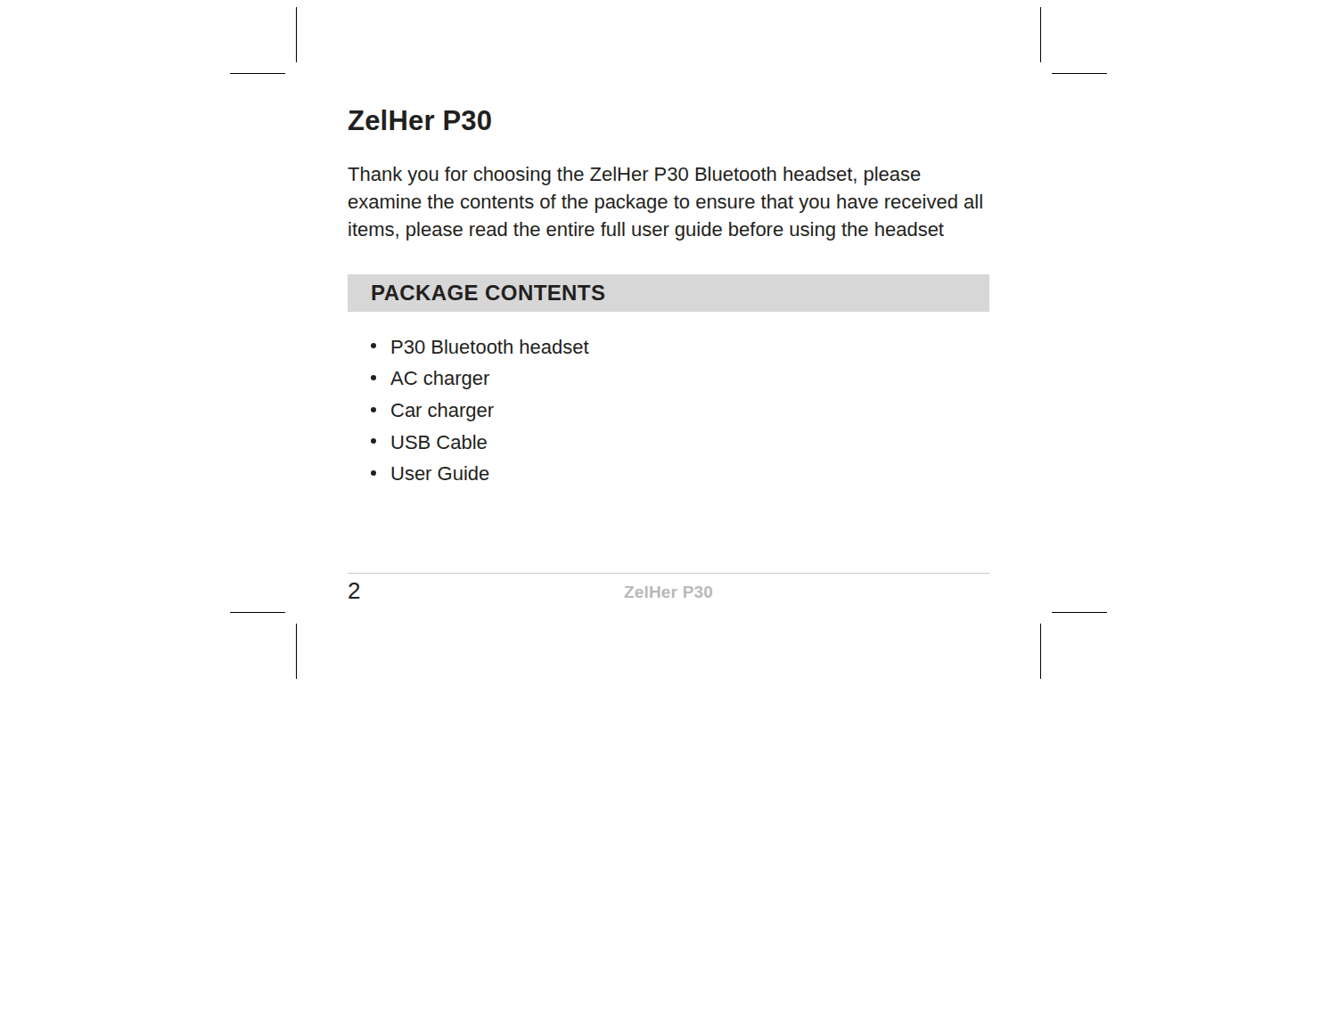ZelHer P30
Thank you for choosing the ZelHer P30 Bluetooth headset, please examine the contents of the package to ensure that you have received all items, please read the entire full user guide before using the headset
PACKAGE CONTENTS
P30 Bluetooth headset
AC charger
Car charger
USB Cable
User Guide
2
ZelHer P30